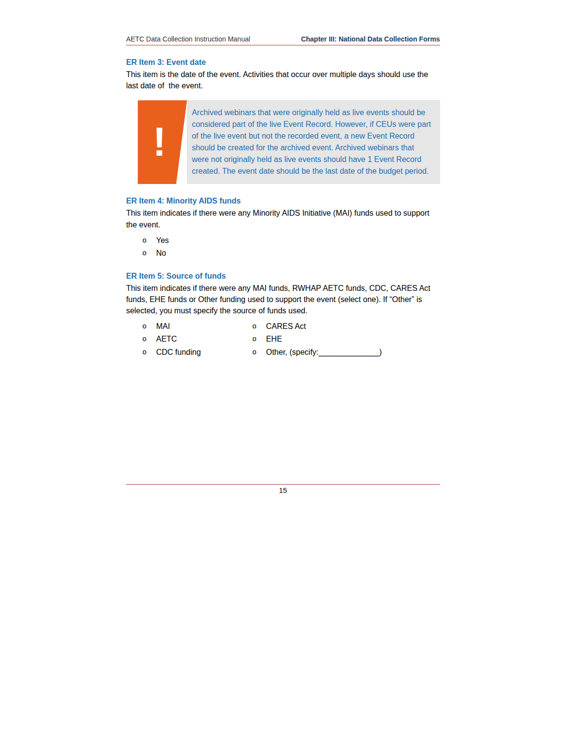AETC Data Collection Instruction Manual
Chapter III: National Data Collection Forms
ER Item 3: Event date
This item is the date of the event. Activities that occur over multiple days should use the last date of the event.
!
Archived webinars that were originally held as live events should be considered part of the live Event Record. However, if CEUs were part of the live event but not the recorded event, a new Event Record should be created for the archived event. Archived webinars that were not originally held as live events should have 1 Event Record created. The event date should be the last date of the budget period.
ER Item 4: Minority AIDS funds
This item indicates if there were any Minority AIDS Initiative (MAI) funds used to support the event.
Yes
No
ER Item 5: Source of funds
This item indicates if there were any MAI funds, RWHAP AETC funds, CDC, CARES Act funds, EHE funds or Other funding used to support the event (select one). If “Other” is selected, you must specify the source of funds used.
MAI
AETC
CDC funding
CARES Act
EHE
Other, (specify:______________)
15